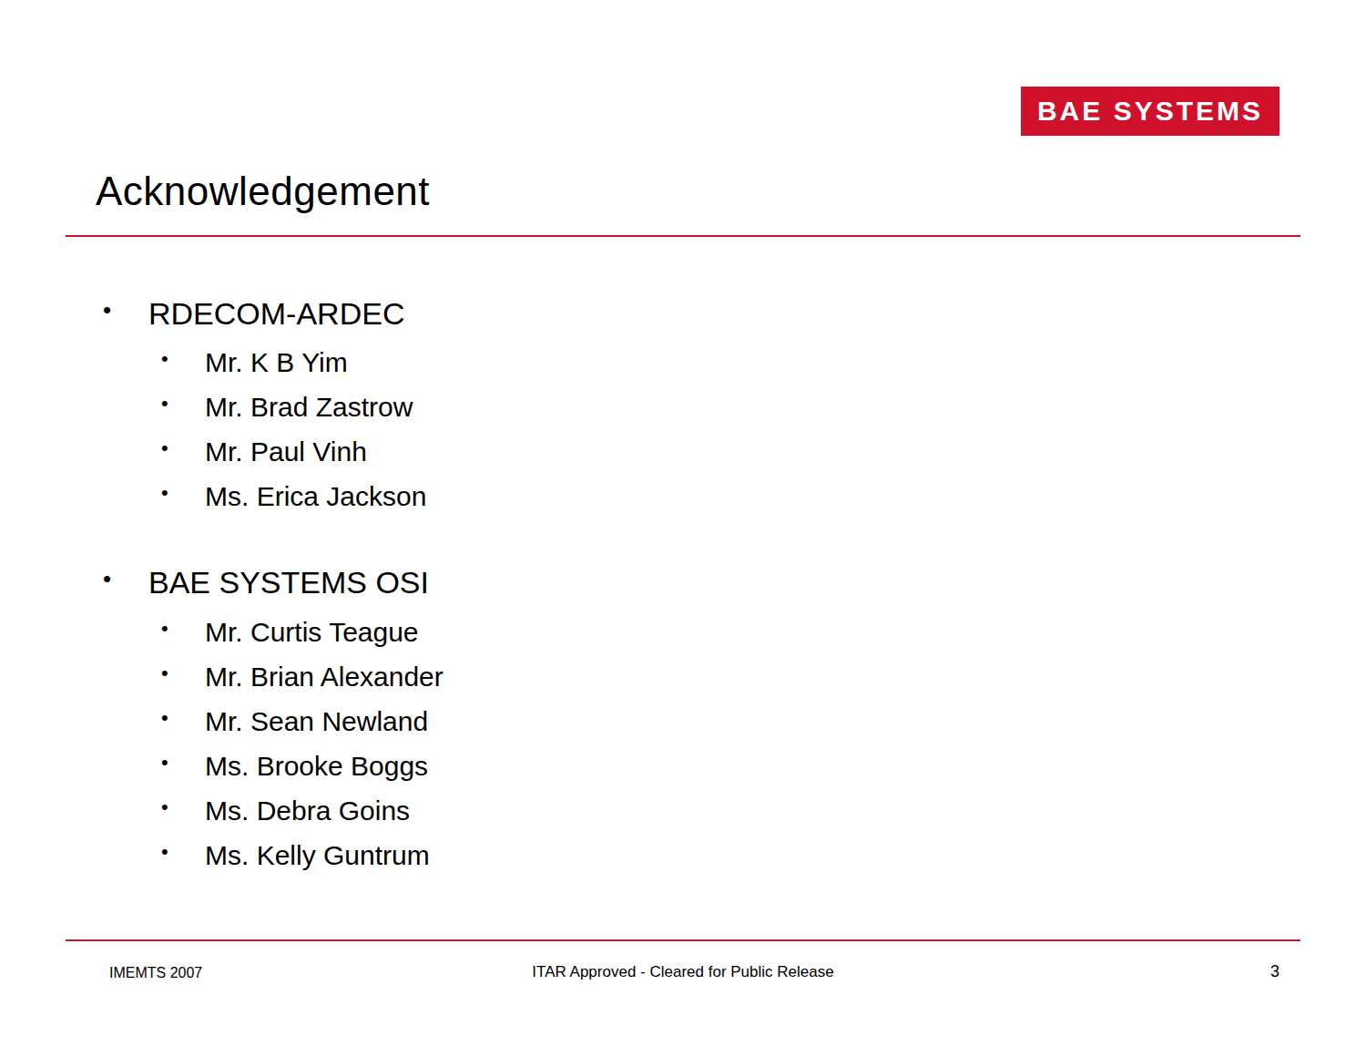BAE SYSTEMS
Acknowledgement
RDECOM-ARDEC
Mr. K B Yim
Mr. Brad Zastrow
Mr. Paul Vinh
Ms. Erica Jackson
BAE SYSTEMS OSI
Mr. Curtis Teague
Mr. Brian Alexander
Mr. Sean Newland
Ms. Brooke Boggs
Ms. Debra Goins
Ms. Kelly Guntrum
IMEMTS 2007
ITAR Approved - Cleared for Public Release
3